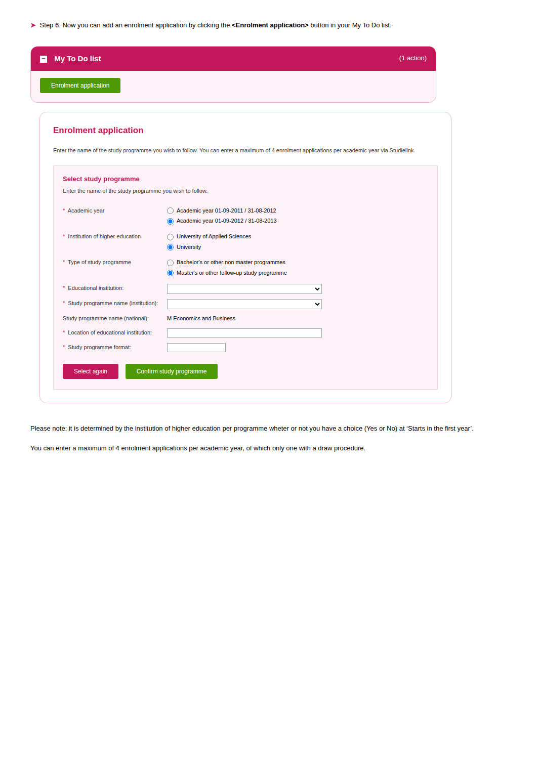➤ Step 6: Now you can add an enrolment application by clicking the <Enrolment application> button in your My To Do list.
− My To Do list (1 action)
Enrolment application
Enrolment application
Enter the name of the study programme you wish to follow. You can enter a maximum of 4 enrolment applications per academic year via Studielink.
Select study programme
Enter the name of the study programme you wish to follow.
| * Academic year | Academic year 01-09-2011 / 31-08-2012 Academic year 01-09-2012 / 31-08-2013 |
| * Institution of higher education | University of Applied Sciences University |
| * Type of study programme | Bachelor's or other non master programmes Master's or other follow-up study programme |
| * Educational institution: | |
| * Study programme name (institution): | |
| Study programme name (national): | M Economics and Business |
| * Location of educational institution: | |
| * Study programme format: | |
Select again Confirm study programme
Please note: it is determined by the institution of higher education per programme wheter or not you have a choice (Yes or No) at ‘Starts in the first year’.
You can enter a maximum of 4 enrolment applications per academic year, of which only one with a draw procedure.